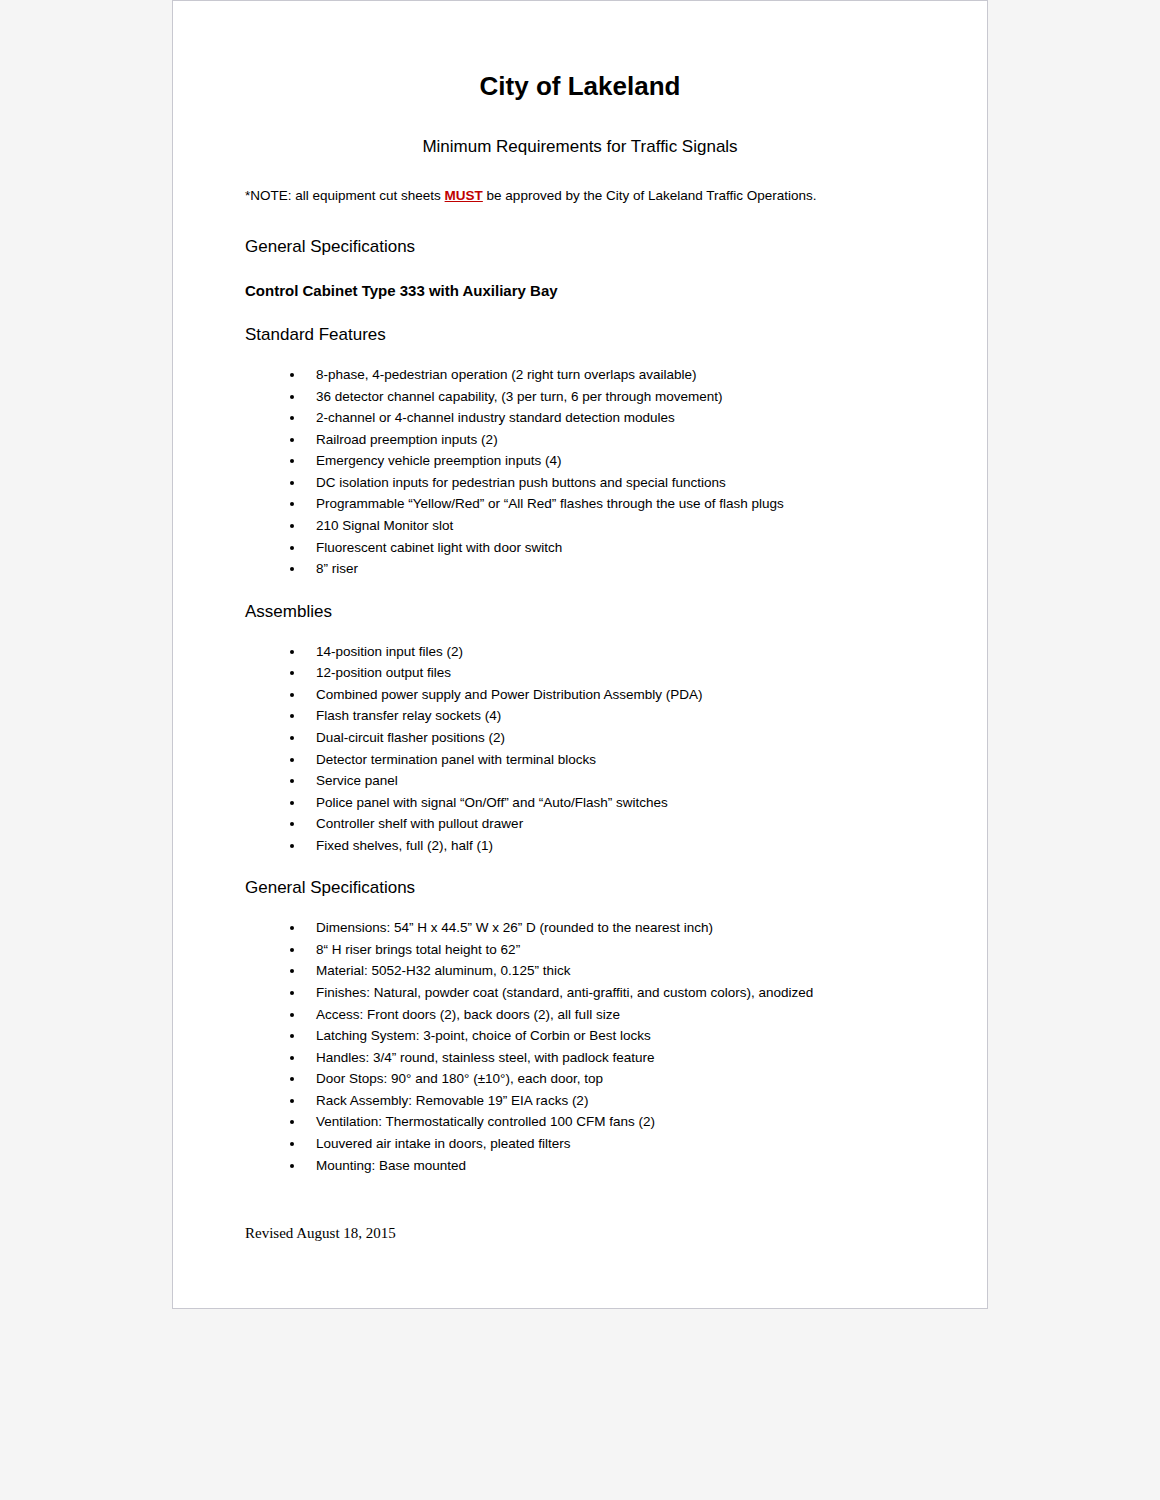City of Lakeland
Minimum Requirements for Traffic Signals
*NOTE: all equipment cut sheets MUST be approved by the City of Lakeland Traffic Operations.
General Specifications
Control Cabinet Type 333 with Auxiliary Bay
Standard Features
8-phase, 4-pedestrian operation (2 right turn overlaps available)
36 detector channel capability, (3 per turn, 6 per through movement)
2-channel or 4-channel industry standard detection modules
Railroad preemption inputs (2)
Emergency vehicle preemption inputs (4)
DC isolation inputs for pedestrian push buttons and special functions
Programmable “Yellow/Red” or “All Red” flashes through the use of flash plugs
210 Signal Monitor slot
Fluorescent cabinet light with door switch
8” riser
Assemblies
14-position input files (2)
12-position output files
Combined power supply and Power Distribution Assembly (PDA)
Flash transfer relay sockets (4)
Dual-circuit flasher positions (2)
Detector termination panel with terminal blocks
Service panel
Police panel with signal “On/Off” and “Auto/Flash” switches
Controller shelf with pullout drawer
Fixed shelves, full (2), half (1)
General Specifications
Dimensions: 54” H x 44.5” W x 26” D (rounded to the nearest inch)
8“ H riser brings total height to 62”
Material: 5052-H32 aluminum, 0.125” thick
Finishes: Natural, powder coat (standard, anti-graffiti, and custom colors), anodized
Access: Front doors (2), back doors (2), all full size
Latching System: 3-point, choice of Corbin or Best locks
Handles: 3/4” round, stainless steel, with padlock feature
Door Stops: 90° and 180° (±10°), each door, top
Rack Assembly: Removable 19” EIA racks (2)
Ventilation: Thermostatically controlled 100 CFM fans (2)
Louvered air intake in doors, pleated filters
Mounting: Base mounted
Revised August 18, 2015